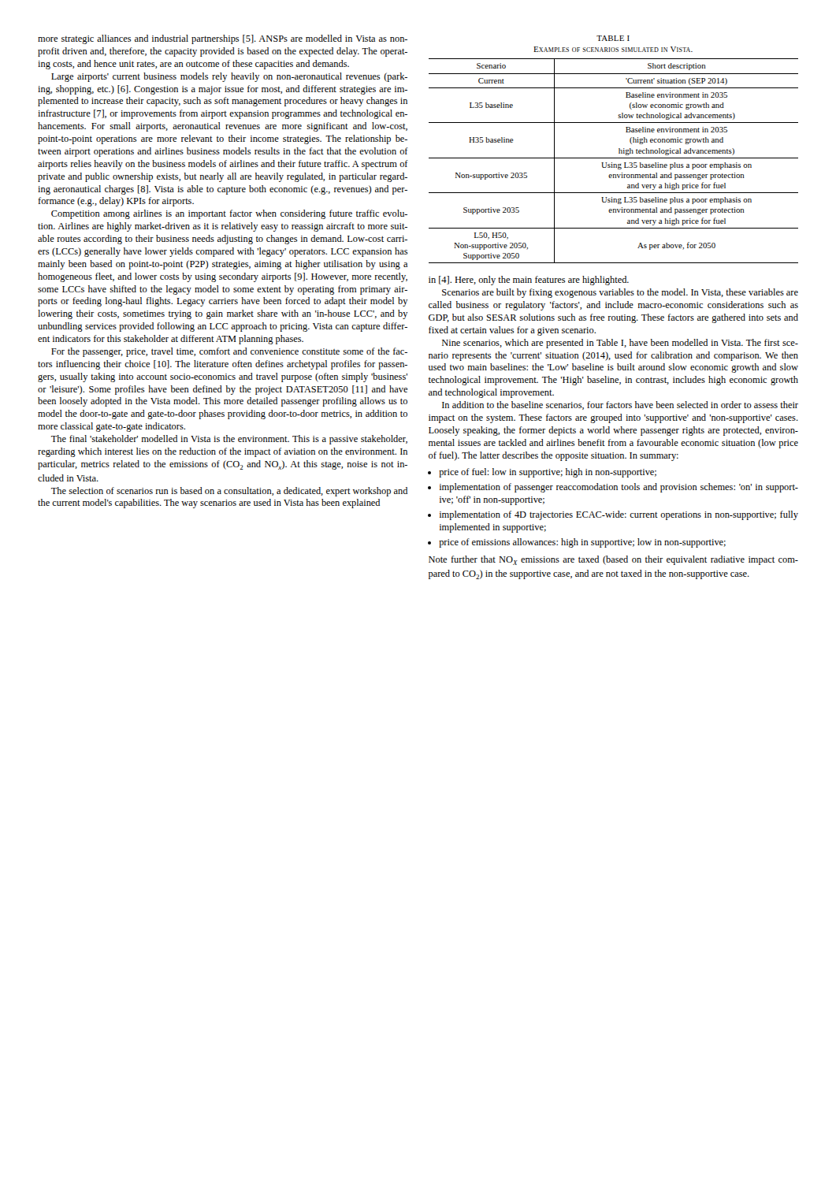more strategic alliances and industrial partnerships [5]. ANSPs are modelled in Vista as non-profit driven and, therefore, the capacity provided is based on the expected delay. The operating costs, and hence unit rates, are an outcome of these capacities and demands.
Large airports' current business models rely heavily on non-aeronautical revenues (parking, shopping, etc.) [6]. Congestion is a major issue for most, and different strategies are implemented to increase their capacity, such as soft management procedures or heavy changes in infrastructure [7], or improvements from airport expansion programmes and technological enhancements. For small airports, aeronautical revenues are more significant and low-cost, point-to-point operations are more relevant to their income strategies. The relationship between airport operations and airlines business models results in the fact that the evolution of airports relies heavily on the business models of airlines and their future traffic. A spectrum of private and public ownership exists, but nearly all are heavily regulated, in particular regarding aeronautical charges [8]. Vista is able to capture both economic (e.g., revenues) and performance (e.g., delay) KPIs for airports.
Competition among airlines is an important factor when considering future traffic evolution. Airlines are highly market-driven as it is relatively easy to reassign aircraft to more suitable routes according to their business needs adjusting to changes in demand. Low-cost carriers (LCCs) generally have lower yields compared with 'legacy' operators. LCC expansion has mainly been based on point-to-point (P2P) strategies, aiming at higher utilisation by using a homogeneous fleet, and lower costs by using secondary airports [9]. However, more recently, some LCCs have shifted to the legacy model to some extent by operating from primary airports or feeding long-haul flights. Legacy carriers have been forced to adapt their model by lowering their costs, sometimes trying to gain market share with an 'in-house LCC', and by unbundling services provided following an LCC approach to pricing. Vista can capture different indicators for this stakeholder at different ATM planning phases.
For the passenger, price, travel time, comfort and convenience constitute some of the factors influencing their choice [10]. The literature often defines archetypal profiles for passengers, usually taking into account socio-economics and travel purpose (often simply 'business' or 'leisure'). Some profiles have been defined by the project DATASET2050 [11] and have been loosely adopted in the Vista model. This more detailed passenger profiling allows us to model the door-to-gate and gate-to-door phases providing door-to-door metrics, in addition to more classical gate-to-gate indicators.
The final 'stakeholder' modelled in Vista is the environment. This is a passive stakeholder, regarding which interest lies on the reduction of the impact of aviation on the environment. In particular, metrics related to the emissions of (CO2 and NOx). At this stage, noise is not included in Vista.
The selection of scenarios run is based on a consultation, a dedicated, expert workshop and the current model's capabilities. The way scenarios are used in Vista has been explained
TABLE I
Examples of scenarios simulated in Vista.
| Scenario | Short description |
| --- | --- |
| Current | 'Current' situation (SEP 2014) |
| L35 baseline | Baseline environment in 2035 (slow economic growth and slow technological advancements) |
| H35 baseline | Baseline environment in 2035 (high economic growth and high technological advancements) |
| Non-supportive 2035 | Using L35 baseline plus a poor emphasis on environmental and passenger protection and very a high price for fuel |
| Supportive 2035 | Using L35 baseline plus a poor emphasis on environmental and passenger protection and very a high price for fuel |
| L50, H50, Non-supportive 2050, Supportive 2050 | As per above, for 2050 |
in [4]. Here, only the main features are highlighted.
Scenarios are built by fixing exogenous variables to the model. In Vista, these variables are called business or regulatory 'factors', and include macro-economic considerations such as GDP, but also SESAR solutions such as free routing. These factors are gathered into sets and fixed at certain values for a given scenario.
Nine scenarios, which are presented in Table I, have been modelled in Vista. The first scenario represents the 'current' situation (2014), used for calibration and comparison. We then used two main baselines: the 'Low' baseline is built around slow economic growth and slow technological improvement. The 'High' baseline, in contrast, includes high economic growth and technological improvement.
In addition to the baseline scenarios, four factors have been selected in order to assess their impact on the system. These factors are grouped into 'supportive' and 'non-supportive' cases. Loosely speaking, the former depicts a world where passenger rights are protected, environmental issues are tackled and airlines benefit from a favourable economic situation (low price of fuel). The latter describes the opposite situation. In summary:
price of fuel: low in supportive; high in non-supportive;
implementation of passenger reaccomodation tools and provision schemes: 'on' in supportive; 'off' in non-supportive;
implementation of 4D trajectories ECAC-wide: current operations in non-supportive; fully implemented in supportive;
price of emissions allowances: high in supportive; low in non-supportive;
Note further that NOX emissions are taxed (based on their equivalent radiative impact compared to CO2) in the supportive case, and are not taxed in the non-supportive case.